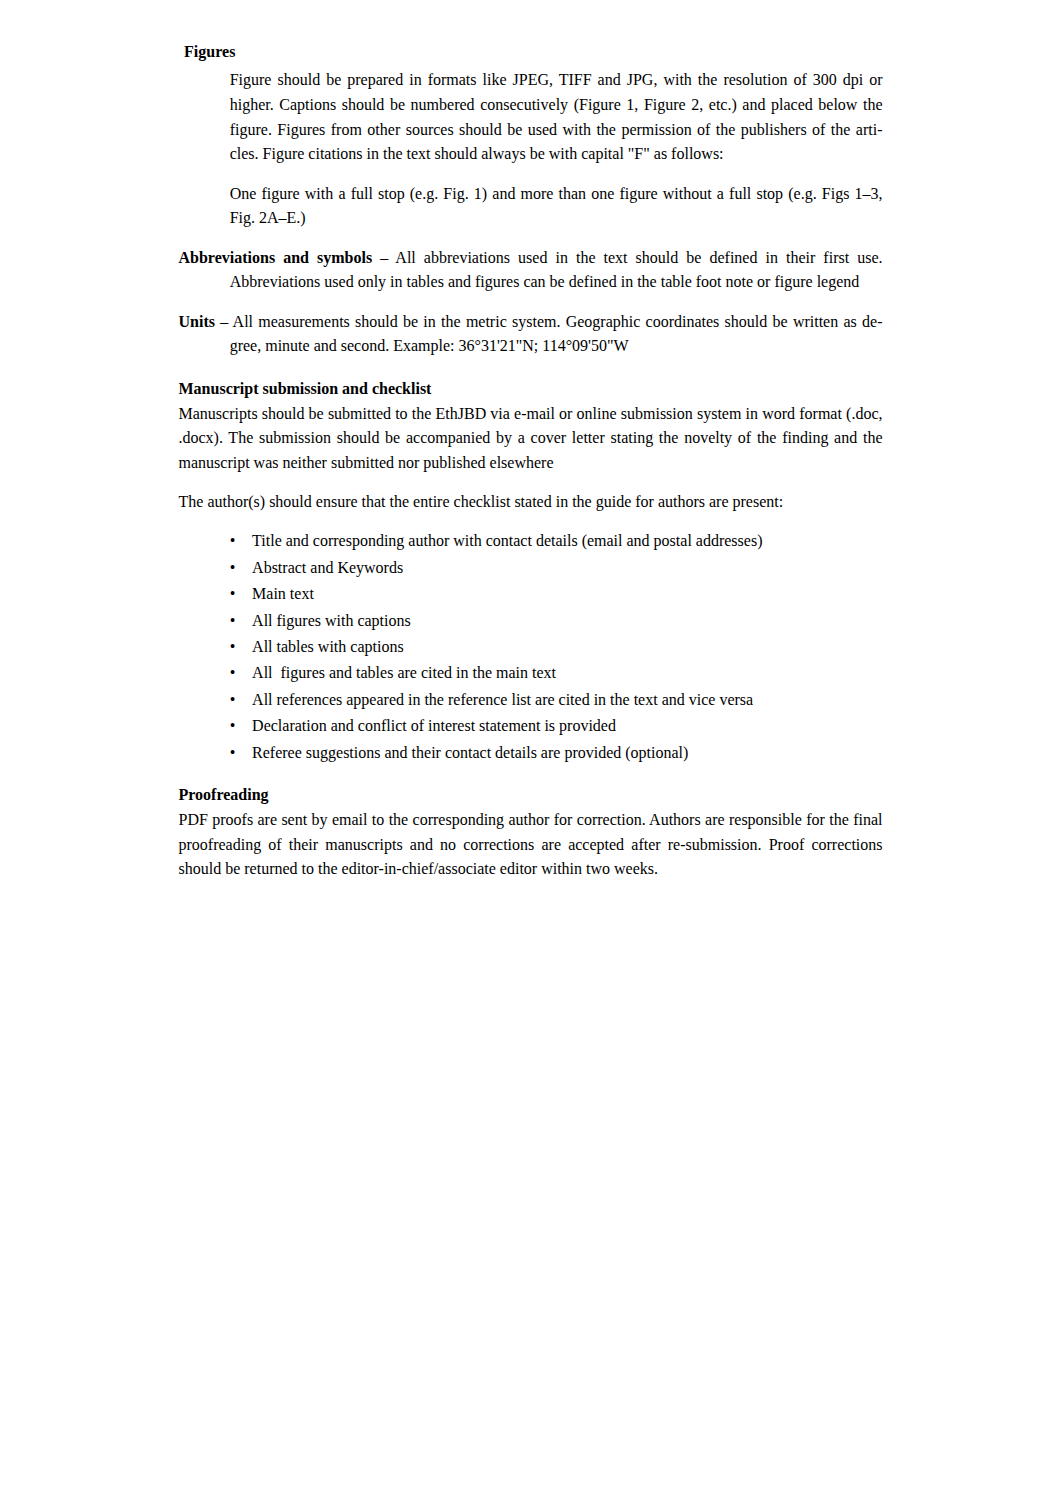Figures
Figure should be prepared in formats like JPEG, TIFF and JPG, with the resolution of 300 dpi or higher. Captions should be numbered consecutively (Figure 1, Figure 2, etc.) and placed below the figure. Figures from other sources should be used with the permission of the publishers of the articles. Figure citations in the text should always be with capital "F" as follows:
One figure with a full stop (e.g. Fig. 1) and more than one figure without a full stop (e.g. Figs 1–3, Fig. 2A–E.)
Abbreviations and symbols – All abbreviations used in the text should be defined in their first use. Abbreviations used only in tables and figures can be defined in the table foot note or figure legend
Units – All measurements should be in the metric system. Geographic coordinates should be written as degree, minute and second. Example: 36°31'21"N; 114°09'50"W
Manuscript submission and checklist
Manuscripts should be submitted to the EthJBD via e-mail or online submission system in word format (.doc, .docx). The submission should be accompanied by a cover letter stating the novelty of the finding and the manuscript was neither submitted nor published elsewhere
The author(s) should ensure that the entire checklist stated in the guide for authors are present:
Title and corresponding author with contact details (email and postal addresses)
Abstract and Keywords
Main text
All figures with captions
All tables with captions
All figures and tables are cited in the main text
All references appeared in the reference list are cited in the text and vice versa
Declaration and conflict of interest statement is provided
Referee suggestions and their contact details are provided (optional)
Proofreading
PDF proofs are sent by email to the corresponding author for correction. Authors are responsible for the final proofreading of their manuscripts and no corrections are accepted after re-submission. Proof corrections should be returned to the editor-in-chief/associate editor within two weeks.